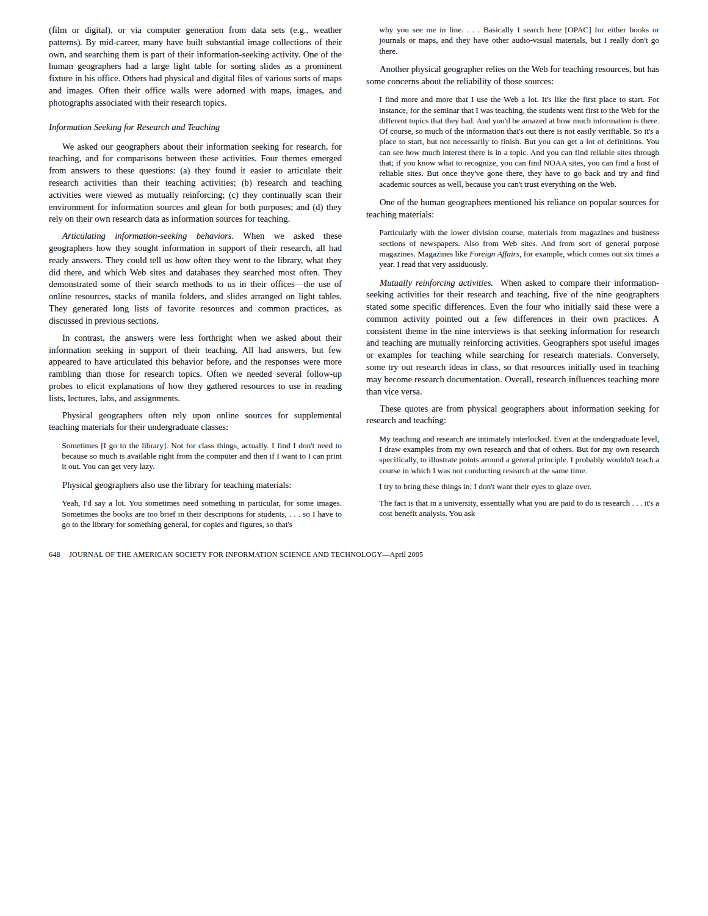(film or digital), or via computer generation from data sets (e.g., weather patterns). By mid-career, many have built substantial image collections of their own, and searching them is part of their information-seeking activity. One of the human geographers had a large light table for sorting slides as a prominent fixture in his office. Others had physical and digital files of various sorts of maps and images. Often their office walls were adorned with maps, images, and photographs associated with their research topics.
Information Seeking for Research and Teaching
We asked our geographers about their information seeking for research, for teaching, and for comparisons between these activities. Four themes emerged from answers to these questions: (a) they found it easier to articulate their research activities than their teaching activities; (b) research and teaching activities were viewed as mutually reinforcing; (c) they continually scan their environment for information sources and glean for both purposes; and (d) they rely on their own research data as information sources for teaching.
Articulating information-seeking behaviors. When we asked these geographers how they sought information in support of their research, all had ready answers. They could tell us how often they went to the library, what they did there, and which Web sites and databases they searched most often. They demonstrated some of their search methods to us in their offices—the use of online resources, stacks of manila folders, and slides arranged on light tables. They generated long lists of favorite resources and common practices, as discussed in previous sections.
In contrast, the answers were less forthright when we asked about their information seeking in support of their teaching. All had answers, but few appeared to have articulated this behavior before, and the responses were more rambling than those for research topics. Often we needed several follow-up probes to elicit explanations of how they gathered resources to use in reading lists, lectures, labs, and assignments.
Physical geographers often rely upon online sources for supplemental teaching materials for their undergraduate classes:
Sometimes [I go to the library]. Not for class things, actually. I find I don't need to because so much is available right from the computer and then if I want to I can print it out. You can get very lazy.
Physical geographers also use the library for teaching materials:
Yeah, I'd say a lot. You sometimes need something in particular, for some images. Sometimes the books are too brief in their descriptions for students, . . . so I have to go to the library for something general, for copies and figures, so that's
why you see me in line. . . . Basically I search here [OPAC] for either books or journals or maps, and they have other audio-visual materials, but I really don't go there.
Another physical geographer relies on the Web for teaching resources, but has some concerns about the reliability of those sources:
I find more and more that I use the Web a lot. It's like the first place to start. For instance, for the seminar that I was teaching, the students went first to the Web for the different topics that they had. And you'd be amazed at how much information is there. Of course, so much of the information that's out there is not easily verifiable. So it's a place to start, but not necessarily to finish. But you can get a lot of definitions. You can see how much interest there is in a topic. And you can find reliable sites through that; if you know what to recognize, you can find NOAA sites, you can find a host of reliable sites. But once they've gone there, they have to go back and try and find academic sources as well, because you can't trust everything on the Web.
One of the human geographers mentioned his reliance on popular sources for teaching materials:
Particularly with the lower division course, materials from magazines and business sections of newspapers. Also from Web sites. And from sort of general purpose magazines. Magazines like Foreign Affairs, for example, which comes out six times a year. I read that very assiduously.
Mutually reinforcing activities. When asked to compare their information-seeking activities for their research and teaching, five of the nine geographers stated some specific differences. Even the four who initially said these were a common activity pointed out a few differences in their own practices. A consistent theme in the nine interviews is that seeking information for research and teaching are mutually reinforcing activities. Geographers spot useful images or examples for teaching while searching for research materials. Conversely, some try out research ideas in class, so that resources initially used in teaching may become research documentation. Overall, research influences teaching more than vice versa.
These quotes are from physical geographers about information seeking for research and teaching:
My teaching and research are intimately interlocked. Even at the undergraduate level, I draw examples from my own research and that of others. But for my own research specifically, to illustrate points around a general principle. I probably wouldn't teach a course in which I was not conducting research at the same time.
I try to bring these things in; I don't want their eyes to glaze over.
The fact is that in a university, essentially what you are paid to do is research . . . it's a cost benefit analysis. You ask
648 JOURNAL OF THE AMERICAN SOCIETY FOR INFORMATION SCIENCE AND TECHNOLOGY—April 2005